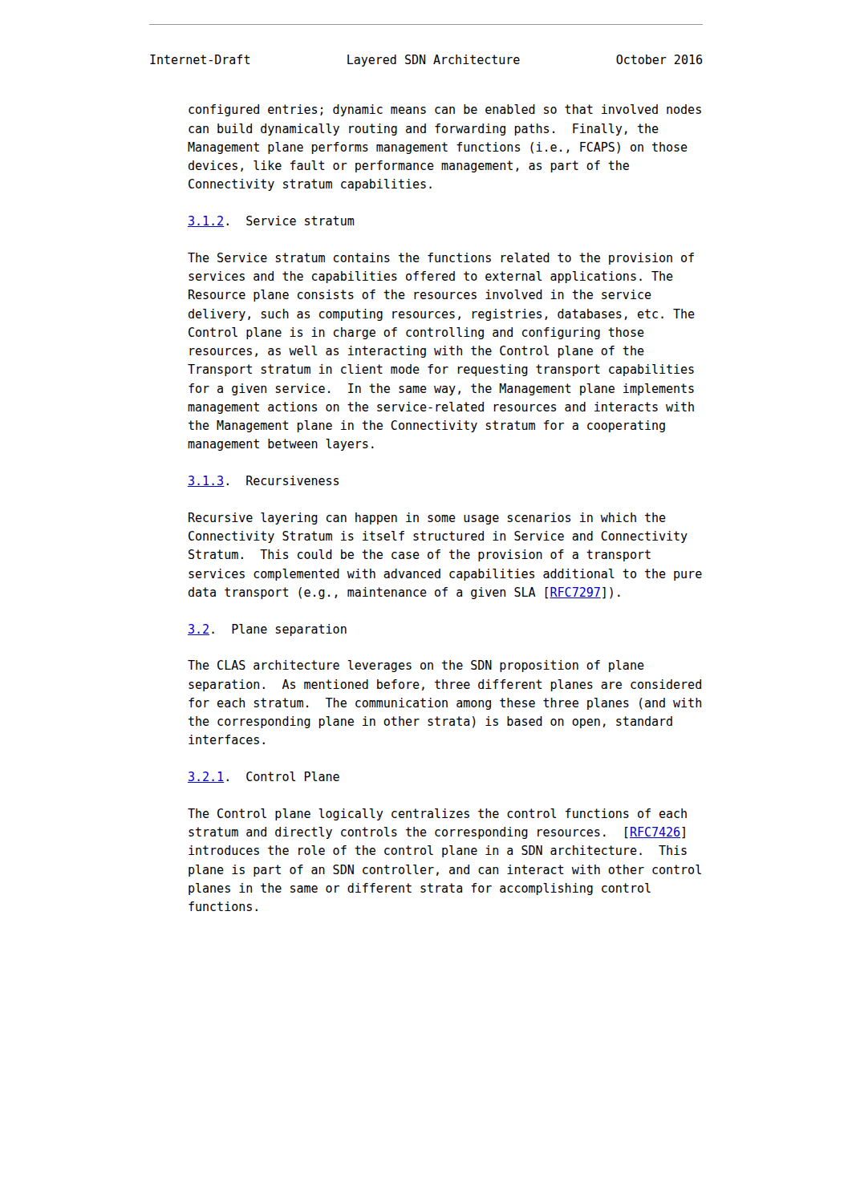Internet-Draft Layered SDN Architecture October 2016
configured entries; dynamic means can be enabled so that involved nodes can build dynamically routing and forwarding paths. Finally, the Management plane performs management functions (i.e., FCAPS) on those devices, like fault or performance management, as part of the Connectivity stratum capabilities.
3.1.2. Service stratum
The Service stratum contains the functions related to the provision of services and the capabilities offered to external applications. The Resource plane consists of the resources involved in the service delivery, such as computing resources, registries, databases, etc. The Control plane is in charge of controlling and configuring those resources, as well as interacting with the Control plane of the Transport stratum in client mode for requesting transport capabilities for a given service. In the same way, the Management plane implements management actions on the service-related resources and interacts with the Management plane in the Connectivity stratum for a cooperating management between layers.
3.1.3. Recursiveness
Recursive layering can happen in some usage scenarios in which the Connectivity Stratum is itself structured in Service and Connectivity Stratum. This could be the case of the provision of a transport services complemented with advanced capabilities additional to the pure data transport (e.g., maintenance of a given SLA [RFC7297]).
3.2. Plane separation
The CLAS architecture leverages on the SDN proposition of plane separation. As mentioned before, three different planes are considered for each stratum. The communication among these three planes (and with the corresponding plane in other strata) is based on open, standard interfaces.
3.2.1. Control Plane
The Control plane logically centralizes the control functions of each stratum and directly controls the corresponding resources. [RFC7426] introduces the role of the control plane in a SDN architecture. This plane is part of an SDN controller, and can interact with other control planes in the same or different strata for accomplishing control functions.